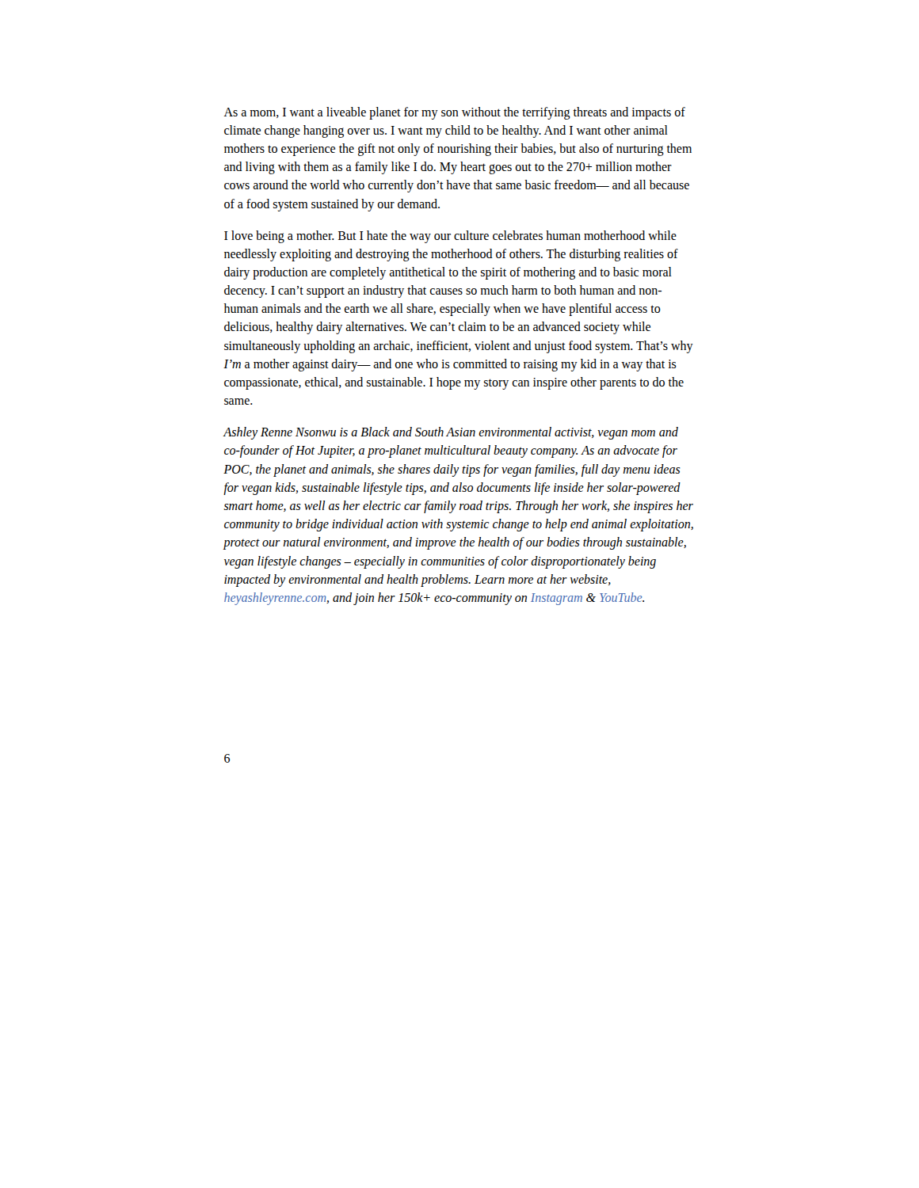As a mom, I want a liveable planet for my son without the terrifying threats and impacts of climate change hanging over us. I want my child to be healthy. And I want other animal mothers to experience the gift not only of nourishing their babies, but also of nurturing them and living with them as a family like I do. My heart goes out to the 270+ million mother cows around the world who currently don’t have that same basic freedom— and all because of a food system sustained by our demand.
I love being a mother. But I hate the way our culture celebrates human motherhood while needlessly exploiting and destroying the motherhood of others. The disturbing realities of dairy production are completely antithetical to the spirit of mothering and to basic moral decency. I can’t support an industry that causes so much harm to both human and non-human animals and the earth we all share, especially when we have plentiful access to delicious, healthy dairy alternatives. We can’t claim to be an advanced society while simultaneously upholding an archaic, inefficient, violent and unjust food system. That’s why I’m a mother against dairy— and one who is committed to raising my kid in a way that is compassionate, ethical, and sustainable. I hope my story can inspire other parents to do the same.
Ashley Renne Nsonwu is a Black and South Asian environmental activist, vegan mom and co-founder of Hot Jupiter, a pro-planet multicultural beauty company. As an advocate for POC, the planet and animals, she shares daily tips for vegan families, full day menu ideas for vegan kids, sustainable lifestyle tips, and also documents life inside her solar-powered smart home, as well as her electric car family road trips. Through her work, she inspires her community to bridge individual action with systemic change to help end animal exploitation, protect our natural environment, and improve the health of our bodies through sustainable, vegan lifestyle changes – especially in communities of color disproportionately being impacted by environmental and health problems. Learn more at her website, heyashleyrenne.com, and join her 150k+ eco-community on Instagram & YouTube.
6